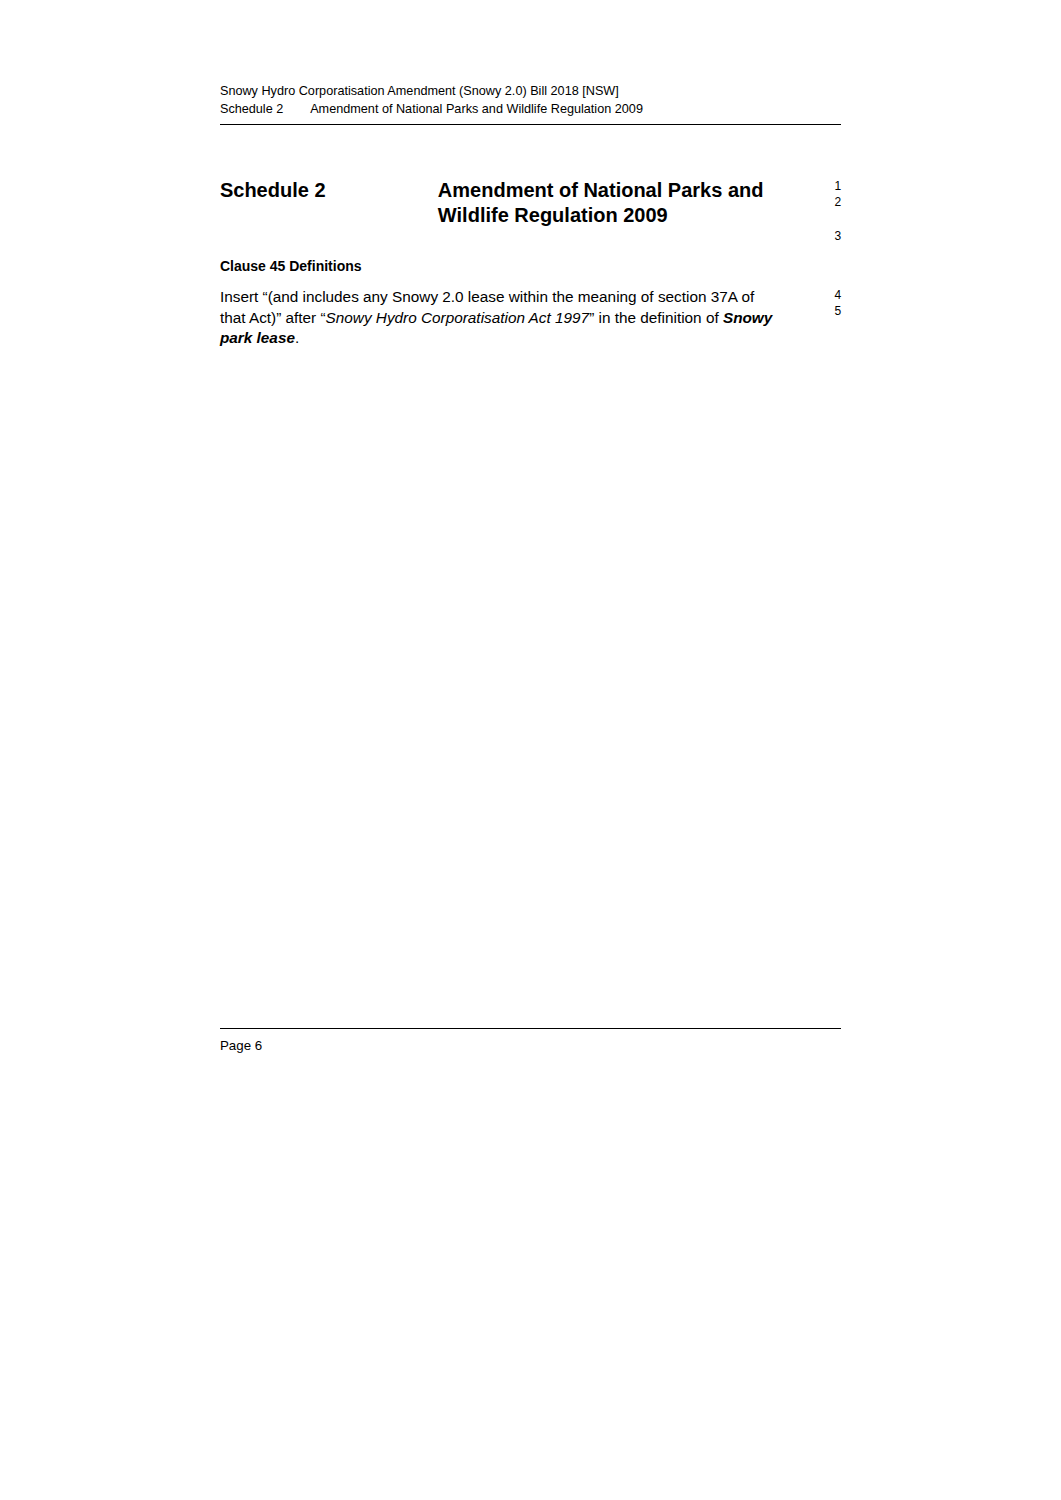Snowy Hydro Corporatisation Amendment (Snowy 2.0) Bill 2018 [NSW]
Schedule 2 Amendment of National Parks and Wildlife Regulation 2009
Schedule 2
Amendment of National Parks and Wildlife Regulation 2009
1
2
Clause 45 Definitions
3
Insert “(and includes any Snowy 2.0 lease within the meaning of section 37A of that Act)” after “Snowy Hydro Corporatisation Act 1997” in the definition of Snowy park lease.
4
5
Page 6